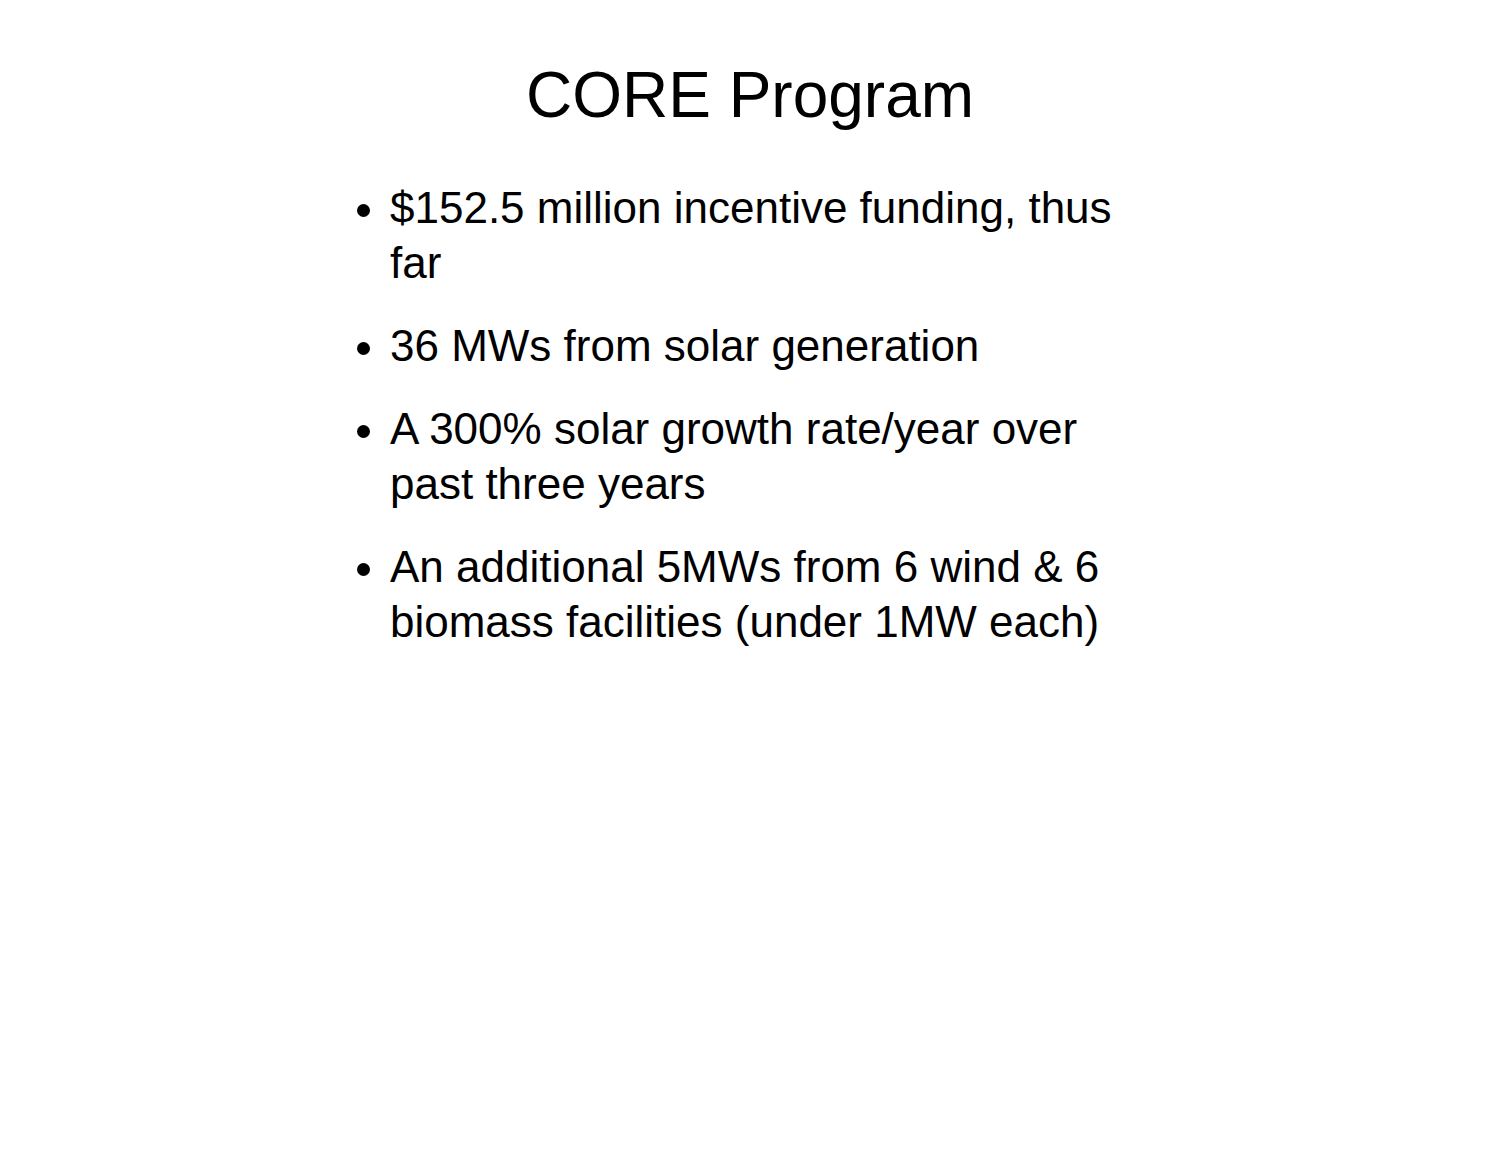CORE Program
$152.5 million incentive funding, thus far
36 MWs from solar generation
A 300% solar growth rate/year over past three years
An additional 5MWs from 6 wind & 6 biomass facilities (under 1MW each)